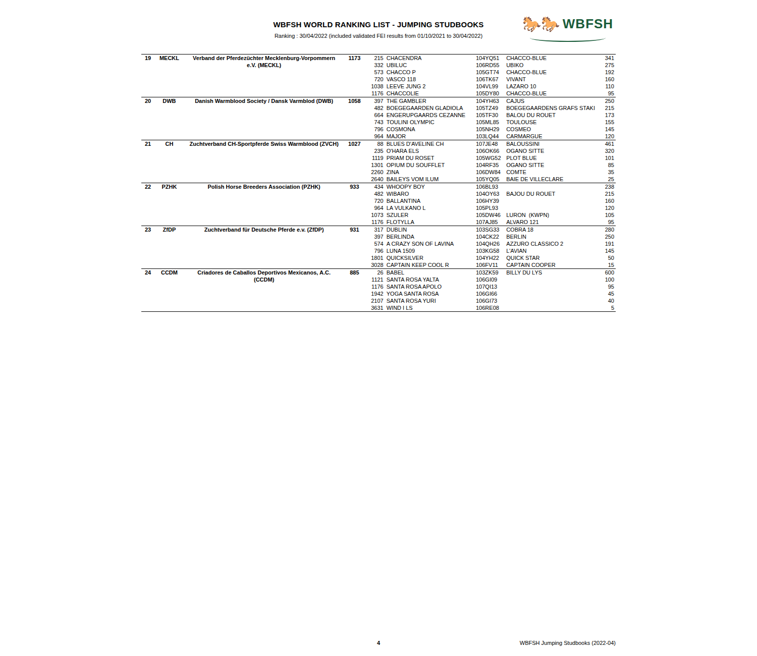🐎🐎WBFSH
WBFSH WORLD RANKING LIST - JUMPING STUDBOOKS
Ranking : 30/04/2022 (included validated FEI results from 01/10/2021 to 30/04/2022)
| 19 | MECKL | Verband der Pferdezüchter Mecklenburg-Vorpommern | 1173 | 215 | CHACENDRA | 104YQ51 | CHACCO-BLUE | 341 |
| | | e.V. (MECKL) | | 332 | UBILUC | 106RD55 | UBIKO | 275 |
| | | | | 573 | CHACCO P | 105GT74 | CHACCO-BLUE | 192 |
| | | | | 720 | VASCO 118 | 106TK67 | VIVANT | 160 |
| | | | | 1038 | LEEVE JUNG 2 | 104VL99 | LAZARO 10 | 110 |
| | | | | 1176 | CHACCOLIE | 105DY80 | CHACCO-BLUE | 95 |
| 20 | DWB | Danish Warmblood Society / Dansk Varmblod (DWB) | 1058 | 397 | THE GAMBLER | 104YH63 | CAJUS | 250 |
| | | | | 482 | BOEGEGAARDEN GLADIOLA | 105TZ49 | BOEGEGAARDENS GRAFS STAKI | 215 |
| | | | | 664 | ENGERUPGAARDS CEZANNE | 105TF30 | BALOU DU ROUET | 173 |
| | | | | 743 | TOULINI OLYMPIC | 105ML85 | TOULOUSE | 155 |
| | | | | 796 | COSMONA | 105NH29 | COSMEO | 145 |
| | | | | 964 | MAJOR | 103LQ44 | CARMARGUE | 120 |
| 21 | CH | Zuchtverband CH-Sportpferde Swiss Warmblood (ZVCH) | 1027 | 88 | BLUES D'AVELINE CH | 107JE48 | BALOUSSINI | 461 |
| | | | | 235 | O'HARA ELS | 106OK66 | OGANO SITTE | 320 |
| | | | | 1119 | PRIAM DU ROSET | 105WG52 | PLOT BLUE | 101 |
| | | | | 1301 | OPIUM DU SOUFFLET | 104RF35 | OGANO SITTE | 85 |
| | | | | 2260 | ZINA | 106DW84 | COMTE | 35 |
| | | | | 2640 | BAILEYS VOM ILUM | 105YQ05 | BAIE DE VILLECLARE | 25 |
| 22 | PZHK | Polish Horse Breeders Association (PZHK) | 933 | 434 | WHOOPY BOY | 106BL93 | | 238 |
| | | | | 482 | WIBARO | 104OY63 | BAJOU DU ROUET | 215 |
| | | | | 720 | BALLANTINA | 106HY39 | | 160 |
| | | | | 964 | LA VULKANO L | 105PL93 | | 120 |
| | | | | 1073 | SZULER | 105DW46 | LURON (KWPN) | 105 |
| | | | | 1176 | FLOTYLLA | 107AJ85 | ALVARO 121 | 95 |
| 23 | ZfDP | Zuchtverband für Deutsche Pferde e.v. (ZfDP) | 931 | 317 | DUBLIN | 103SG33 | COBRA 18 | 280 |
| | | | | 397 | BERLINDA | 104CK22 | BERLIN | 250 |
| | | | | 574 | A CRAZY SON OF LAVINA | 104QH26 | AZZURO CLASSICO 2 | 191 |
| | | | | 796 | LUNA 1509 | 103KG58 | L'AVIAN | 145 |
| | | | | 1801 | QUICKSILVER | 104YH22 | QUICK STAR | 50 |
| | | | | 3028 | CAPTAIN KEEP COOL R | 106FV11 | CAPTAIN COOPER | 15 |
| 24 | CCDM | Criadores de Caballos Deportivos Mexicanos, A.C. | 885 | 26 | BABEL | 103ZK59 | BILLY DU LYS | 600 |
| | | (CCDM) | | 1121 | SANTA ROSA YALTA | 106GI09 | | 100 |
| | | | | 1176 | SANTA ROSA APOLO | 107QI13 | | 95 |
| | | | | 1942 | YOGA SANTA ROSA | 106GI66 | | 45 |
| | | | | 2107 | SANTA ROSA YURI | 106GI73 | | 40 |
| | | | | 3631 | WIND I LS | 106RE08 | | 5 |
4
WBFSH Jumping Studbooks (2022-04)